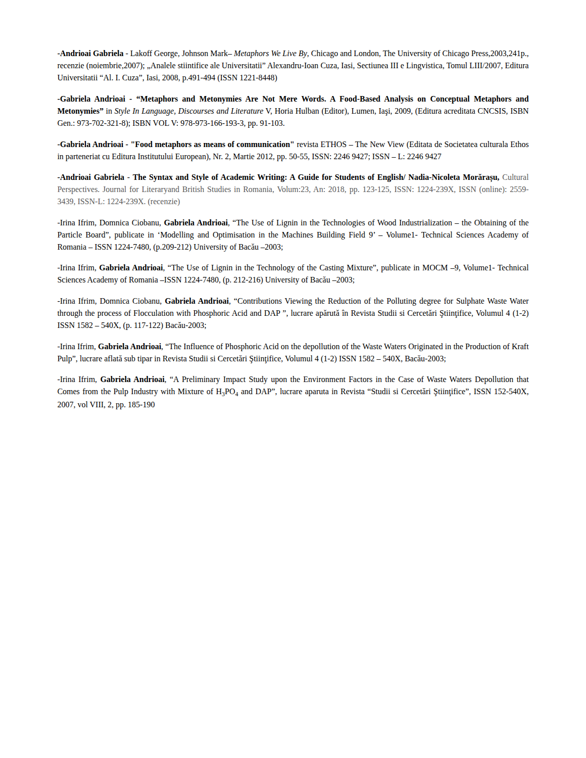-Andrioai Gabriela - Lakoff George, Johnson Mark– Metaphors We Live By, Chicago and London, The University of Chicago Press,2003,241p., recenzie (noiembrie,2007); „Analele stiintifice ale Universitatii” Alexandru-Ioan Cuza, Iasi, Sectiunea III e Lingvistica, Tomul LIII/2007, Editura Universitatii “Al. I. Cuza”, Iasi, 2008, p.491-494 (ISSN 1221-8448)
-Gabriela Andrioai - “Metaphors and Metonymies Are Not Mere Words. A Food-Based Analysis on Conceptual Metaphors and Metonymies” in Style In Language, Discourses and Literature V, Horia Hulban (Editor), Lumen, Iaşi, 2009, (Editura acreditata CNCSIS, ISBN Gen.: 973-702-321-8); ISBN VOL V: 978-973-166-193-3, pp. 91-103.
-Gabriela Andrioai - "Food metaphors as means of communication" revista ETHOS – The New View (Editata de Societatea culturala Ethos in parteneriat cu Editura Institutului European), Nr. 2, Martie 2012, pp. 50-55, ISSN: 2246 9427; ISSN – L: 2246 9427
-Andrioai Gabriela - The Syntax and Style of Academic Writing: A Guide for Students of English/ Nadia-Nicoleta Morărașu, Cultural Perspectives. Journal for Literaryand British Studies in Romania, Volum:23, An: 2018, pp. 123-125, ISSN: 1224-239X, ISSN (online): 2559-3439, ISSN-L: 1224-239X. (recenzie)
-Irina Ifrim, Domnica Ciobanu, Gabriela Andrioai, “The Use of Lignin in the Technologies of Wood Industrialization – the Obtaining of the Particle Board”, publicate in ‘Modelling and Optimisation in the Machines Building Field 9’ – Volume1- Technical Sciences Academy of Romania – ISSN 1224-7480, (p.209-212) University of Bacău –2003;
-Irina Ifrim, Gabriela Andrioai, “The Use of Lignin in the Technology of the Casting Mixture”, publicate in MOCM –9, Volume1- Technical Sciences Academy of Romania –ISSN 1224-7480, (p. 212-216) University of Bacău –2003;
-Irina Ifrim, Domnica Ciobanu, Gabriela Andrioai, “Contributions Viewing the Reduction of the Polluting degree for Sulphate Waste Water through the process of Flocculation with Phosphoric Acid and DAP ”, lucrare apărută în Revista Studii si Cercetări Ştiinţifice, Volumul 4 (1-2) ISSN 1582 – 540X, (p. 117-122) Bacău-2003;
-Irina Ifrim, Gabriela Andrioai, “The Influence of Phosphoric Acid on the depollution of the Waste Waters Originated in the Production of Kraft Pulp”, lucrare aflată sub tipar in Revista Studii si Cercetări Ştiinţifice, Volumul 4 (1-2) ISSN 1582 – 540X, Bacău-2003;
-Irina Ifrim, Gabriela Andrioai, “A Preliminary Impact Study upon the Environment Factors in the Case of Waste Waters Depollution that Comes from the Pulp Industry with Mixture of H3PO4 and DAP”, lucrare aparuta in Revista “Studii si Cercetări Ştiinţifice”, ISSN 152-540X, 2007, vol VIII, 2, pp. 185-190